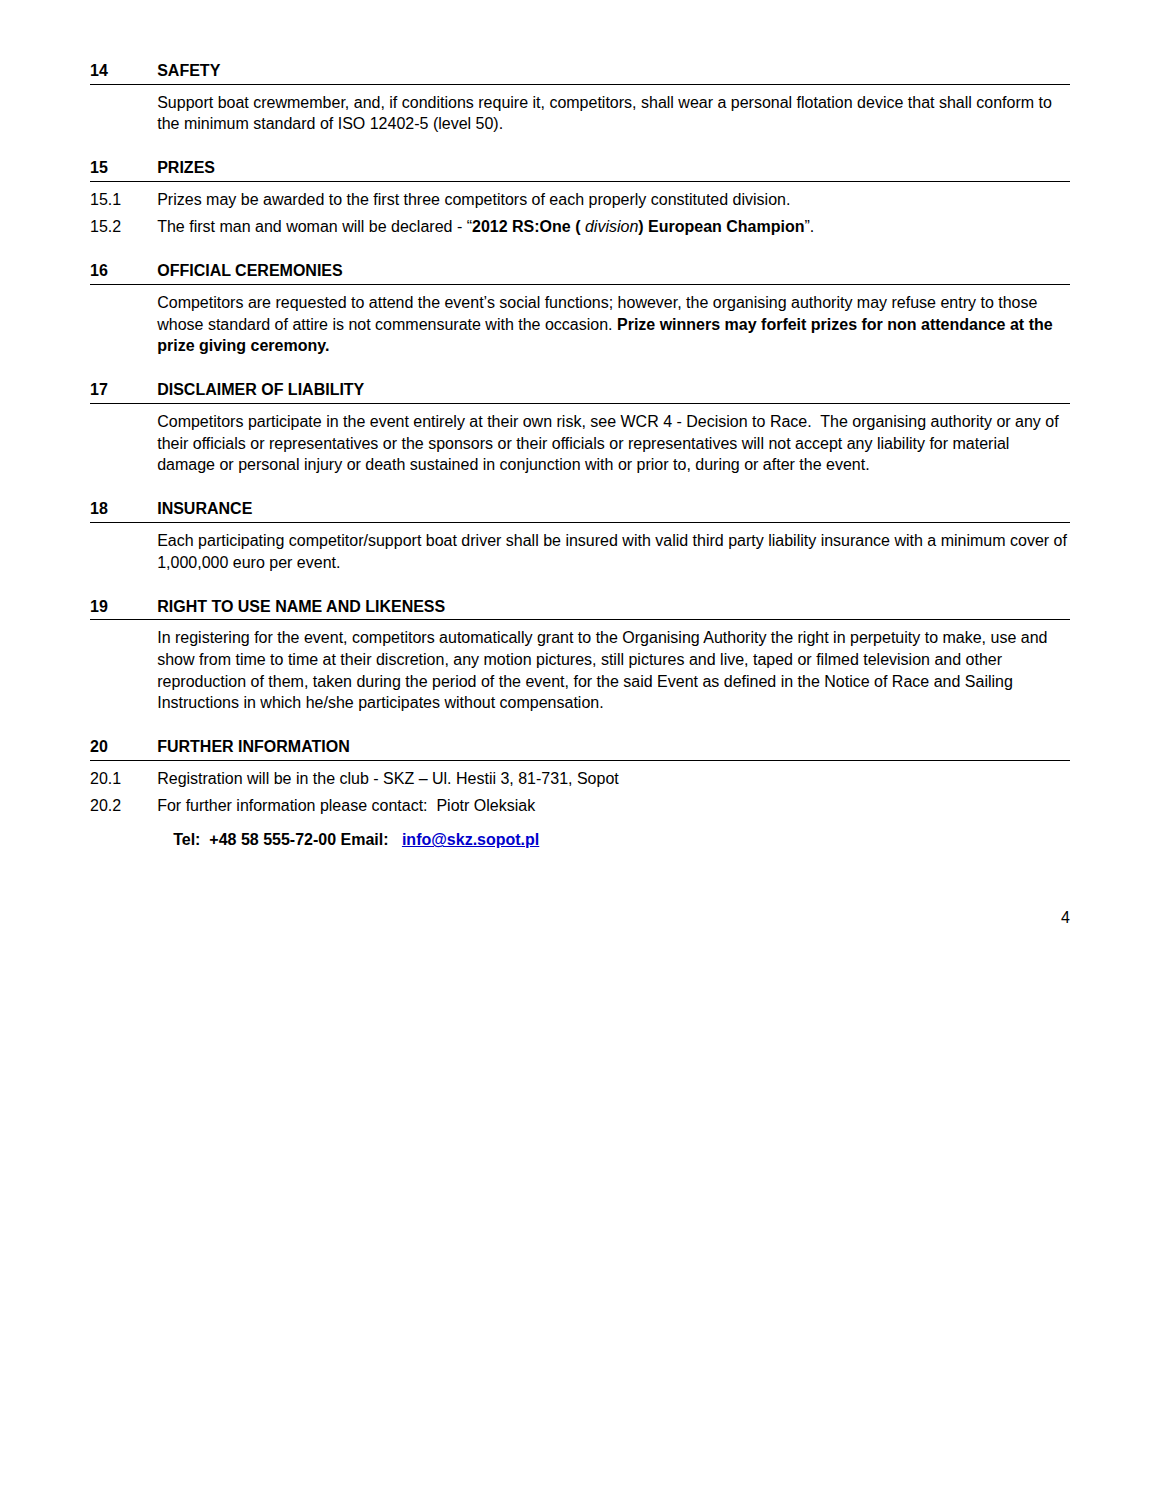14 SAFETY
Support boat crewmember, and, if conditions require it, competitors, shall wear a personal flotation device that shall conform to the minimum standard of ISO 12402-5 (level 50).
15 PRIZES
15.1 Prizes may be awarded to the first three competitors of each properly constituted division.
15.2 The first man and woman will be declared - “2012 RS:One ( division) European Champion”.
16 OFFICIAL CEREMONIES
Competitors are requested to attend the event’s social functions; however, the organising authority may refuse entry to those whose standard of attire is not commensurate with the occasion. Prize winners may forfeit prizes for non attendance at the prize giving ceremony.
17 DISCLAIMER OF LIABILITY
Competitors participate in the event entirely at their own risk, see WCR 4 - Decision to Race. The organising authority or any of their officials or representatives or the sponsors or their officials or representatives will not accept any liability for material damage or personal injury or death sustained in conjunction with or prior to, during or after the event.
18 INSURANCE
Each participating competitor/support boat driver shall be insured with valid third party liability insurance with a minimum cover of 1,000,000 euro per event.
19 RIGHT TO USE NAME AND LIKENESS
In registering for the event, competitors automatically grant to the Organising Authority the right in perpetuity to make, use and show from time to time at their discretion, any motion pictures, still pictures and live, taped or filmed television and other reproduction of them, taken during the period of the event, for the said Event as defined in the Notice of Race and Sailing Instructions in which he/she participates without compensation.
20 FURTHER INFORMATION
20.1 Registration will be in the club - SKZ – Ul. Hestii 3, 81-731, Sopot
20.2 For further information please contact: Piotr Oleksiak
Tel: +48 58 555-72-00 Email: info@skz.sopot.pl
4